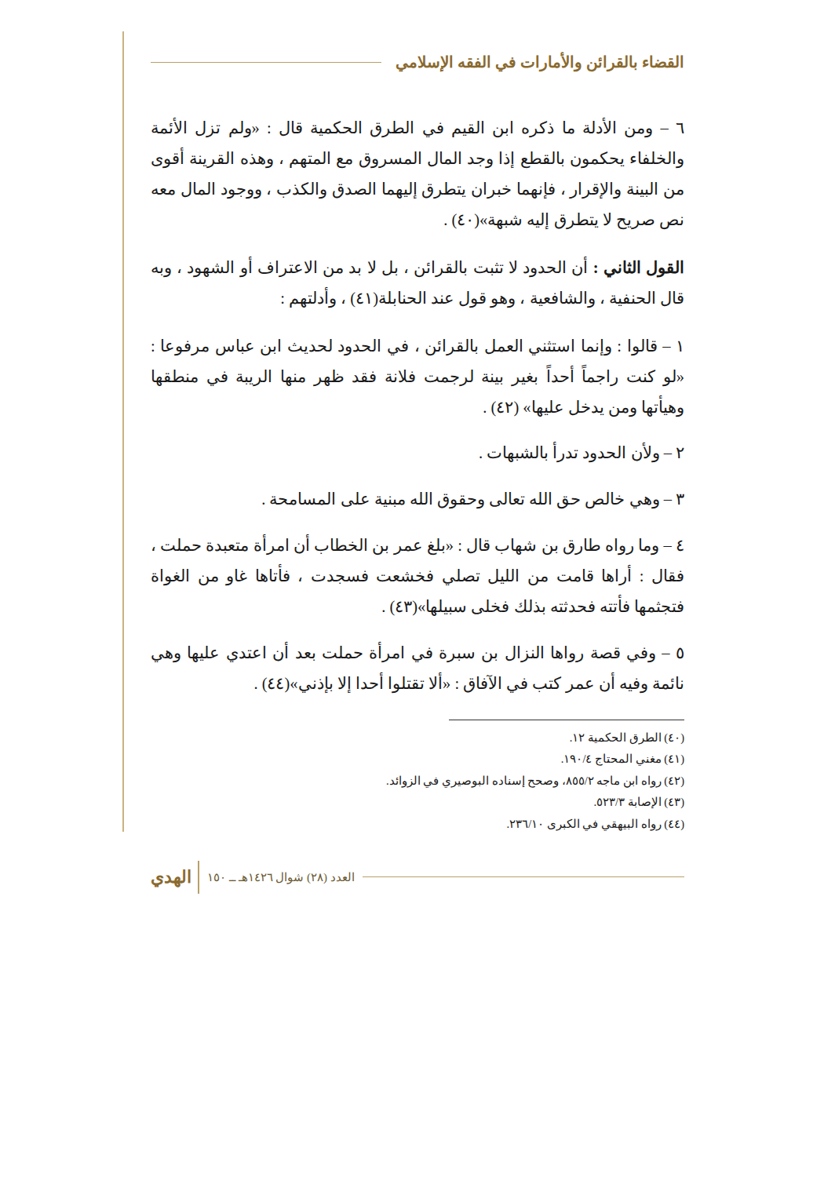القضاء بالقرائن والأمارات في الفقه الإسلامي
٦ – ومن الأدلة ما ذكره ابن القيم في الطرق الحكمية قال : «ولم تزل الأئمة والخلفاء يحكمون بالقطع إذا وجد المال المسروق مع المتهم ، وهذه القرينة أقوى من البينة والإقرار ، فإنهما خبران يتطرق إليهما الصدق والكذب ، ووجود المال معه نص صريح لا يتطرق إليه شبهة»(٤٠) .
القول الثاني : أن الحدود لا تثبت بالقرائن ، بل لا بد من الاعتراف أو الشهود ، وبه قال الحنفية ، والشافعية ، وهو قول عند الحنابلة(٤١) ، وأدلتهم :
١ – قالوا : وإنما استثني العمل بالقرائن ، في الحدود لحديث ابن عباس مرفوعا : «لو كنت راجماً أحداً بغير بينة لرجمت فلانة فقد ظهر منها الريبة في منطقها وهيأتها ومن يدخل عليها» (٤٢) .
٢ – ولأن الحدود تدرأ بالشبهات .
٣ – وهي خالص حق الله تعالى وحقوق الله مبنية على المسامحة .
٤ – وما رواه طارق بن شهاب قال : «بلغ عمر بن الخطاب أن امرأة متعبدة حملت ، فقال : أراها قامت من الليل تصلي فخشعت فسجدت ، فأتاها غاو من الغواة فتجثمها فأتته فحدثته بذلك فخلى سبيلها»(٤٣) .
٥ – وفي قصة رواها النزال بن سبرة في امرأة حملت بعد أن اعتدي عليها وهي نائمة وفيه أن عمر كتب في الآفاق : «ألا تقتلوا أحدا إلا بإذني»(٤٤) .
(٤٠) الطرق الحكمية ١٢.
(٤١) مغني المحتاج ١٩٠/٤.
(٤٢) رواه ابن ماجه ٨٥٥/٢، وصحح إسناده البوصيري في الزوائد.
(٤٣) الإصابة ٥٢٣/٣.
(٤٤) رواه البيهقي في الكبرى ٢٣٦/١٠.
العدد (٢٨) شوال ١٤٢٦هـ ــ ١٥٠
الهدي